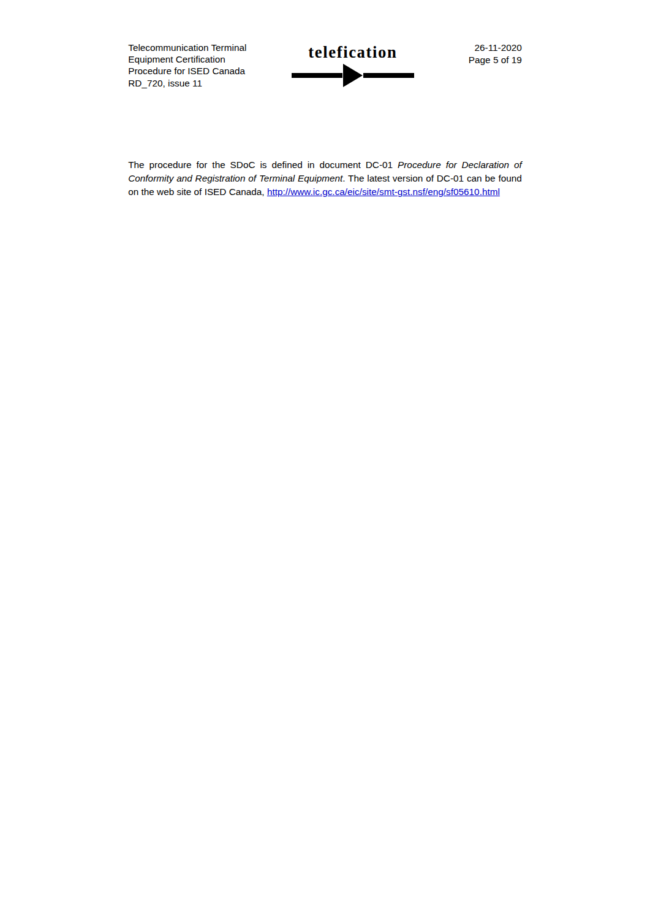Telecommunication Terminal
Equipment Certification
Procedure for ISED Canada
RD_720, issue 11
telefication
26-11-2020
Page 5 of 19
The procedure for the SDoC is defined in document DC-01 Procedure for Declaration of Conformity and Registration of Terminal Equipment. The latest version of DC-01 can be found on the web site of ISED Canada, http://www.ic.gc.ca/eic/site/smt-gst.nsf/eng/sf05610.html